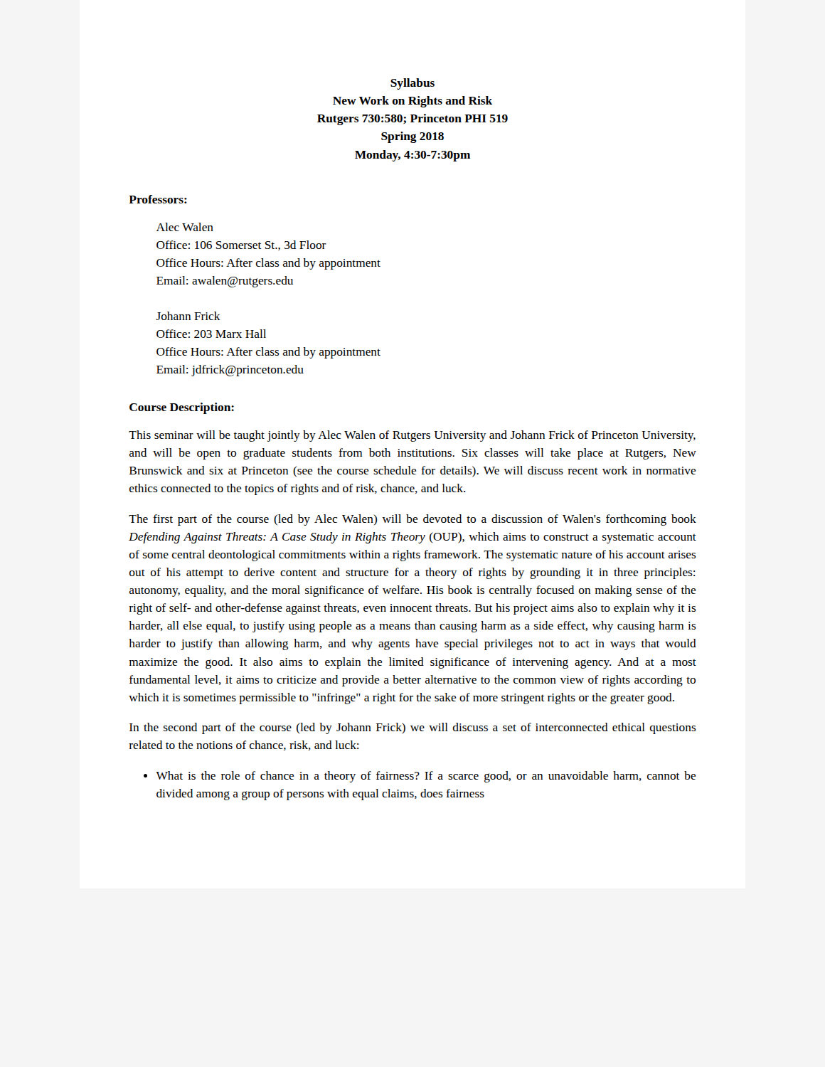Syllabus
New Work on Rights and Risk
Rutgers 730:580; Princeton PHI 519
Spring 2018
Monday, 4:30-7:30pm
Professors:
Alec Walen
Office: 106 Somerset St., 3d Floor
Office Hours: After class and by appointment
Email: awalen@rutgers.edu
Johann Frick
Office: 203 Marx Hall
Office Hours: After class and by appointment
Email: jdfrick@princeton.edu
Course Description:
This seminar will be taught jointly by Alec Walen of Rutgers University and Johann Frick of Princeton University, and will be open to graduate students from both institutions. Six classes will take place at Rutgers, New Brunswick and six at Princeton (see the course schedule for details). We will discuss recent work in normative ethics connected to the topics of rights and of risk, chance, and luck.
The first part of the course (led by Alec Walen) will be devoted to a discussion of Walen's forthcoming book Defending Against Threats: A Case Study in Rights Theory (OUP), which aims to construct a systematic account of some central deontological commitments within a rights framework. The systematic nature of his account arises out of his attempt to derive content and structure for a theory of rights by grounding it in three principles: autonomy, equality, and the moral significance of welfare. His book is centrally focused on making sense of the right of self- and other-defense against threats, even innocent threats. But his project aims also to explain why it is harder, all else equal, to justify using people as a means than causing harm as a side effect, why causing harm is harder to justify than allowing harm, and why agents have special privileges not to act in ways that would maximize the good. It also aims to explain the limited significance of intervening agency. And at a most fundamental level, it aims to criticize and provide a better alternative to the common view of rights according to which it is sometimes permissible to "infringe" a right for the sake of more stringent rights or the greater good.
In the second part of the course (led by Johann Frick) we will discuss a set of interconnected ethical questions related to the notions of chance, risk, and luck:
What is the role of chance in a theory of fairness? If a scarce good, or an unavoidable harm, cannot be divided among a group of persons with equal claims, does fairness